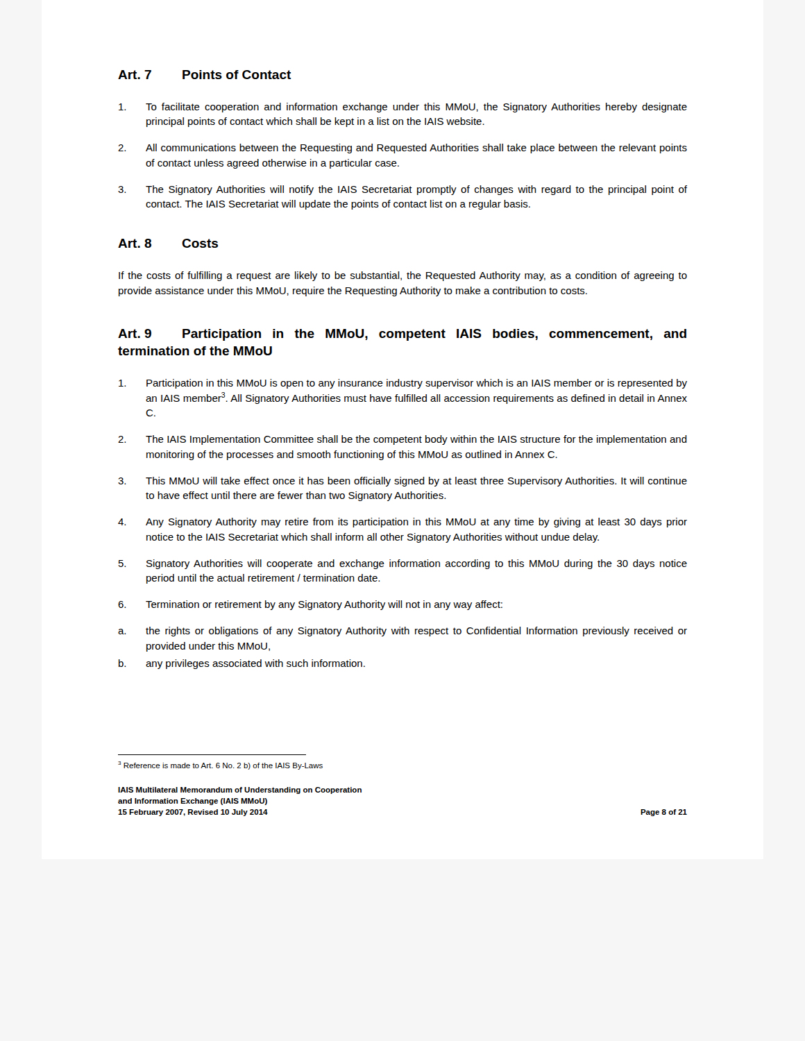Art. 7 Points of Contact
1.
To facilitate cooperation and information exchange under this MMoU, the Signatory Authorities hereby designate principal points of contact which shall be kept in a list on the IAIS website.
2.
All communications between the Requesting and Requested Authorities shall take place between the relevant points of contact unless agreed otherwise in a particular case.
3.
The Signatory Authorities will notify the IAIS Secretariat promptly of changes with regard to the principal point of contact. The IAIS Secretariat will update the points of contact list on a regular basis.
Art. 8 Costs
If the costs of fulfilling a request are likely to be substantial, the Requested Authority may, as a condition of agreeing to provide assistance under this MMoU, require the Requesting Authority to make a contribution to costs.
Art. 9 Participation in the MMoU, competent IAIS bodies, commencement, and termination of the MMoU
1.
Participation in this MMoU is open to any insurance industry supervisor which is an IAIS member or is represented by an IAIS member3. All Signatory Authorities must have fulfilled all accession requirements as defined in detail in Annex C.
2.
The IAIS Implementation Committee shall be the competent body within the IAIS structure for the implementation and monitoring of the processes and smooth functioning of this MMoU as outlined in Annex C.
3.
This MMoU will take effect once it has been officially signed by at least three Supervisory Authorities. It will continue to have effect until there are fewer than two Signatory Authorities.
4.
Any Signatory Authority may retire from its participation in this MMoU at any time by giving at least 30 days prior notice to the IAIS Secretariat which shall inform all other Signatory Authorities without undue delay.
5.
Signatory Authorities will cooperate and exchange information according to this MMoU during the 30 days notice period until the actual retirement / termination date.
6.
Termination or retirement by any Signatory Authority will not in any way affect:
a.
the rights or obligations of any Signatory Authority with respect to Confidential Information previously received or provided under this MMoU,
b.
any privileges associated with such information.
3 Reference is made to Art. 6 No. 2 b) of the IAIS By-Laws
IAIS Multilateral Memorandum of Understanding on Cooperation
and Information Exchange (IAIS MMoU)
15 February 2007, Revised 10 July 2014 Page 8 of 21